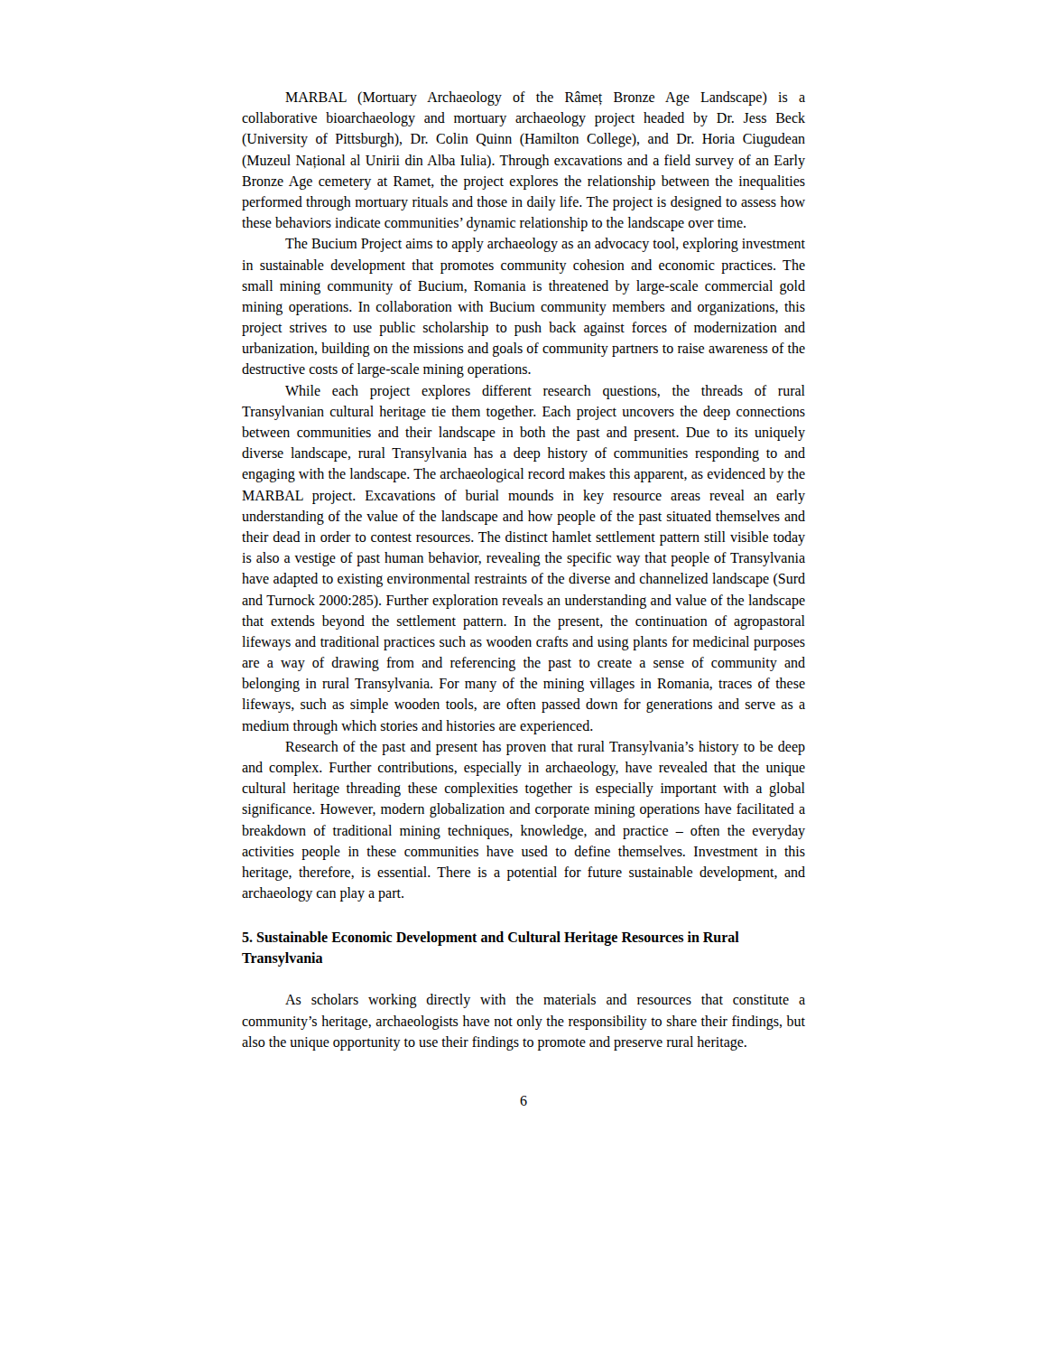MARBAL (Mortuary Archaeology of the Râmeț Bronze Age Landscape) is a collaborative bioarchaeology and mortuary archaeology project headed by Dr. Jess Beck (University of Pittsburgh), Dr. Colin Quinn (Hamilton College), and Dr. Horia Ciugudean (Muzeul Național al Unirii din Alba Iulia). Through excavations and a field survey of an Early Bronze Age cemetery at Ramet, the project explores the relationship between the inequalities performed through mortuary rituals and those in daily life. The project is designed to assess how these behaviors indicate communities’ dynamic relationship to the landscape over time.
The Bucium Project aims to apply archaeology as an advocacy tool, exploring investment in sustainable development that promotes community cohesion and economic practices. The small mining community of Bucium, Romania is threatened by large-scale commercial gold mining operations. In collaboration with Bucium community members and organizations, this project strives to use public scholarship to push back against forces of modernization and urbanization, building on the missions and goals of community partners to raise awareness of the destructive costs of large-scale mining operations.
While each project explores different research questions, the threads of rural Transylvanian cultural heritage tie them together. Each project uncovers the deep connections between communities and their landscape in both the past and present. Due to its uniquely diverse landscape, rural Transylvania has a deep history of communities responding to and engaging with the landscape. The archaeological record makes this apparent, as evidenced by the MARBAL project. Excavations of burial mounds in key resource areas reveal an early understanding of the value of the landscape and how people of the past situated themselves and their dead in order to contest resources. The distinct hamlet settlement pattern still visible today is also a vestige of past human behavior, revealing the specific way that people of Transylvania have adapted to existing environmental restraints of the diverse and channelized landscape (Surd and Turnock 2000:285). Further exploration reveals an understanding and value of the landscape that extends beyond the settlement pattern. In the present, the continuation of agropastoral lifeways and traditional practices such as wooden crafts and using plants for medicinal purposes are a way of drawing from and referencing the past to create a sense of community and belonging in rural Transylvania. For many of the mining villages in Romania, traces of these lifeways, such as simple wooden tools, are often passed down for generations and serve as a medium through which stories and histories are experienced.
Research of the past and present has proven that rural Transylvania’s history to be deep and complex. Further contributions, especially in archaeology, have revealed that the unique cultural heritage threading these complexities together is especially important with a global significance. However, modern globalization and corporate mining operations have facilitated a breakdown of traditional mining techniques, knowledge, and practice – often the everyday activities people in these communities have used to define themselves. Investment in this heritage, therefore, is essential. There is a potential for future sustainable development, and archaeology can play a part.
5. Sustainable Economic Development and Cultural Heritage Resources in Rural Transylvania
As scholars working directly with the materials and resources that constitute a community’s heritage, archaeologists have not only the responsibility to share their findings, but also the unique opportunity to use their findings to promote and preserve rural heritage.
6